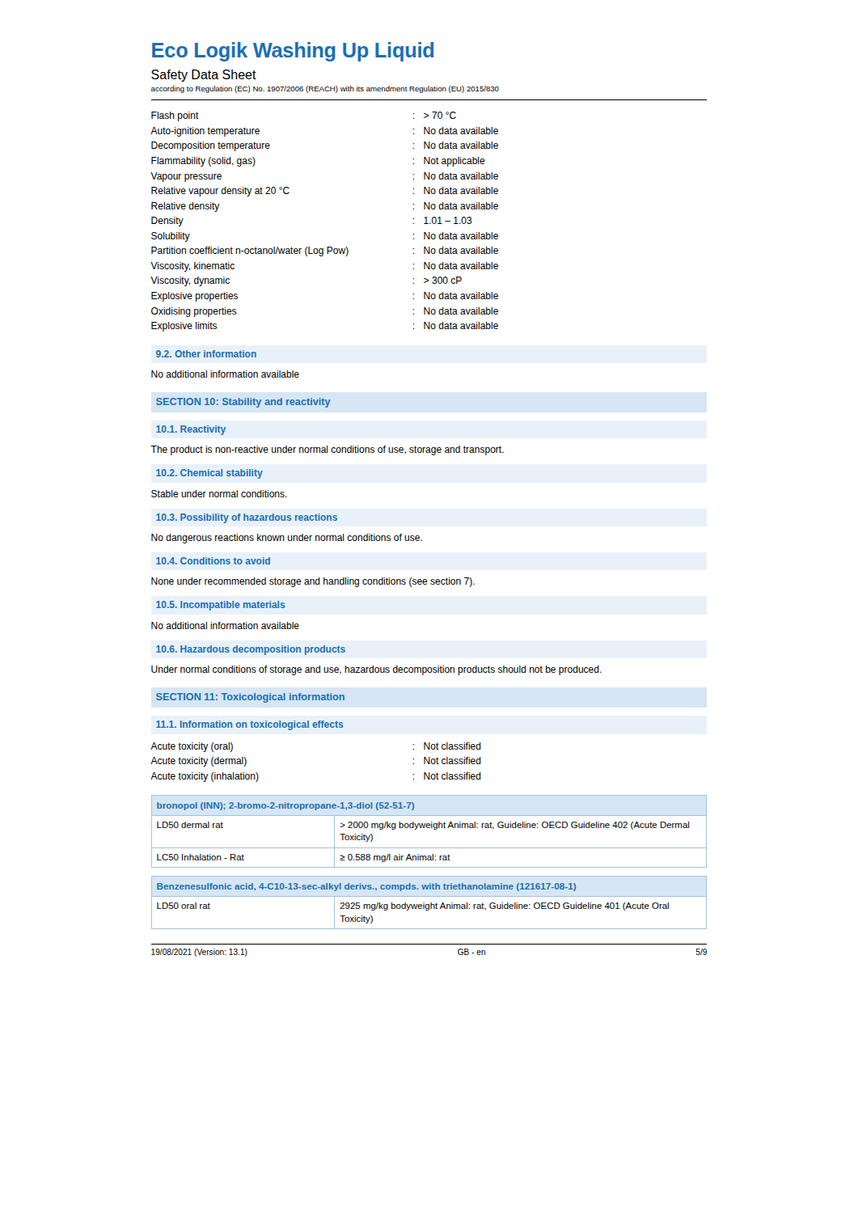Eco Logik Washing Up Liquid
Safety Data Sheet
according to Regulation (EC) No. 1907/2006 (REACH) with its amendment Regulation (EU) 2015/830
| Flash point | : | > 70 °C |
| Auto-ignition temperature | : | No data available |
| Decomposition temperature | : | No data available |
| Flammability (solid, gas) | : | Not applicable |
| Vapour pressure | : | No data available |
| Relative vapour density at 20 °C | : | No data available |
| Relative density | : | No data available |
| Density | : | 1.01 – 1.03 |
| Solubility | : | No data available |
| Partition coefficient n-octanol/water (Log Pow) | : | No data available |
| Viscosity, kinematic | : | No data available |
| Viscosity, dynamic | : | > 300 cP |
| Explosive properties | : | No data available |
| Oxidising properties | : | No data available |
| Explosive limits | : | No data available |
9.2. Other information
No additional information available
SECTION 10: Stability and reactivity
10.1. Reactivity
The product is non-reactive under normal conditions of use, storage and transport.
10.2. Chemical stability
Stable under normal conditions.
10.3. Possibility of hazardous reactions
No dangerous reactions known under normal conditions of use.
10.4. Conditions to avoid
None under recommended storage and handling conditions (see section 7).
10.5. Incompatible materials
No additional information available
10.6. Hazardous decomposition products
Under normal conditions of storage and use, hazardous decomposition products should not be produced.
SECTION 11: Toxicological information
11.1. Information on toxicological effects
| Acute toxicity (oral) | : | Not classified |
| Acute toxicity (dermal) | : | Not classified |
| Acute toxicity (inhalation) | : | Not classified |
| bronopol (INN); 2-bromo-2-nitropropane-1,3-diol (52-51-7) |
| --- |
| LD50 dermal rat | > 2000 mg/kg bodyweight Animal: rat, Guideline: OECD Guideline 402 (Acute Dermal Toxicity) |
| LC50 Inhalation - Rat | ≥ 0.588 mg/l air Animal: rat |
| Benzenesulfonic acid, 4-C10-13-sec-alkyl derivs., compds. with triethanolamine (121617-08-1) |
| --- |
| LD50 oral rat | 2925 mg/kg bodyweight Animal: rat, Guideline: OECD Guideline 401 (Acute Oral Toxicity) |
19/08/2021 (Version: 13.1) GB - en 5/9